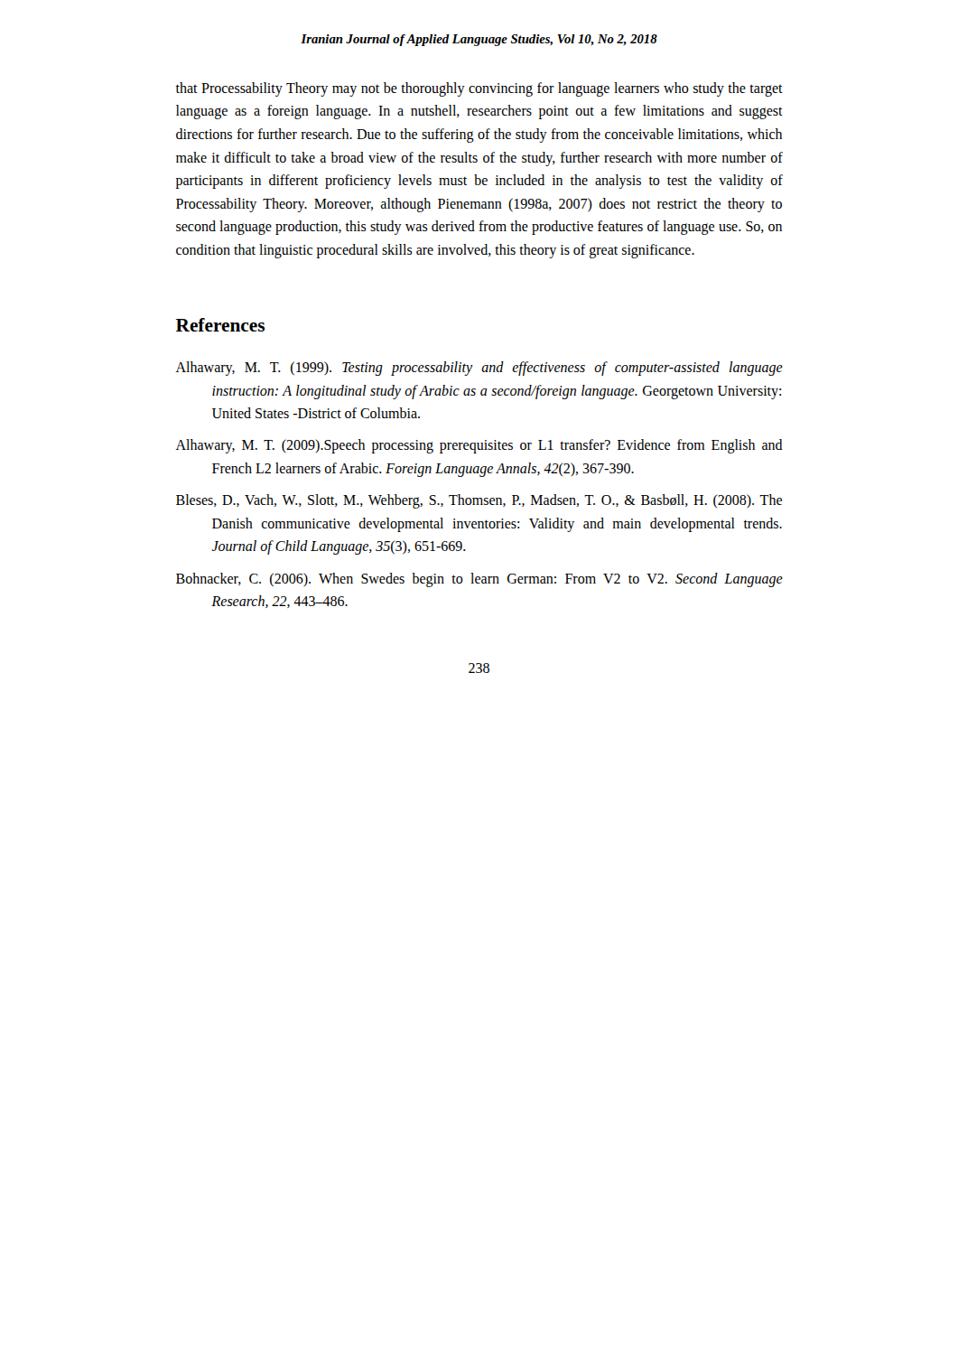Iranian Journal of Applied Language Studies, Vol 10, No 2, 2018
that Processability Theory may not be thoroughly convincing for language learners who study the target language as a foreign language. In a nutshell, researchers point out a few limitations and suggest directions for further research. Due to the suffering of the study from the conceivable limitations, which make it difficult to take a broad view of the results of the study, further research with more number of participants in different proficiency levels must be included in the analysis to test the validity of Processability Theory. Moreover, although Pienemann (1998a, 2007) does not restrict the theory to second language production, this study was derived from the productive features of language use. So, on condition that linguistic procedural skills are involved, this theory is of great significance.
References
Alhawary, M. T. (1999). Testing processability and effectiveness of computer-assisted language instruction: A longitudinal study of Arabic as a second/foreign language. Georgetown University: United States -District of Columbia.
Alhawary, M. T. (2009).Speech processing prerequisites or L1 transfer? Evidence from English and French L2 learners of Arabic. Foreign Language Annals, 42(2), 367-390.
Bleses, D., Vach, W., Slott, M., Wehberg, S., Thomsen, P., Madsen, T. O., & Basbøll, H. (2008). The Danish communicative developmental inventories: Validity and main developmental trends. Journal of Child Language, 35(3), 651-669.
Bohnacker, C. (2006). When Swedes begin to learn German: From V2 to V2. Second Language Research, 22, 443–486.
238